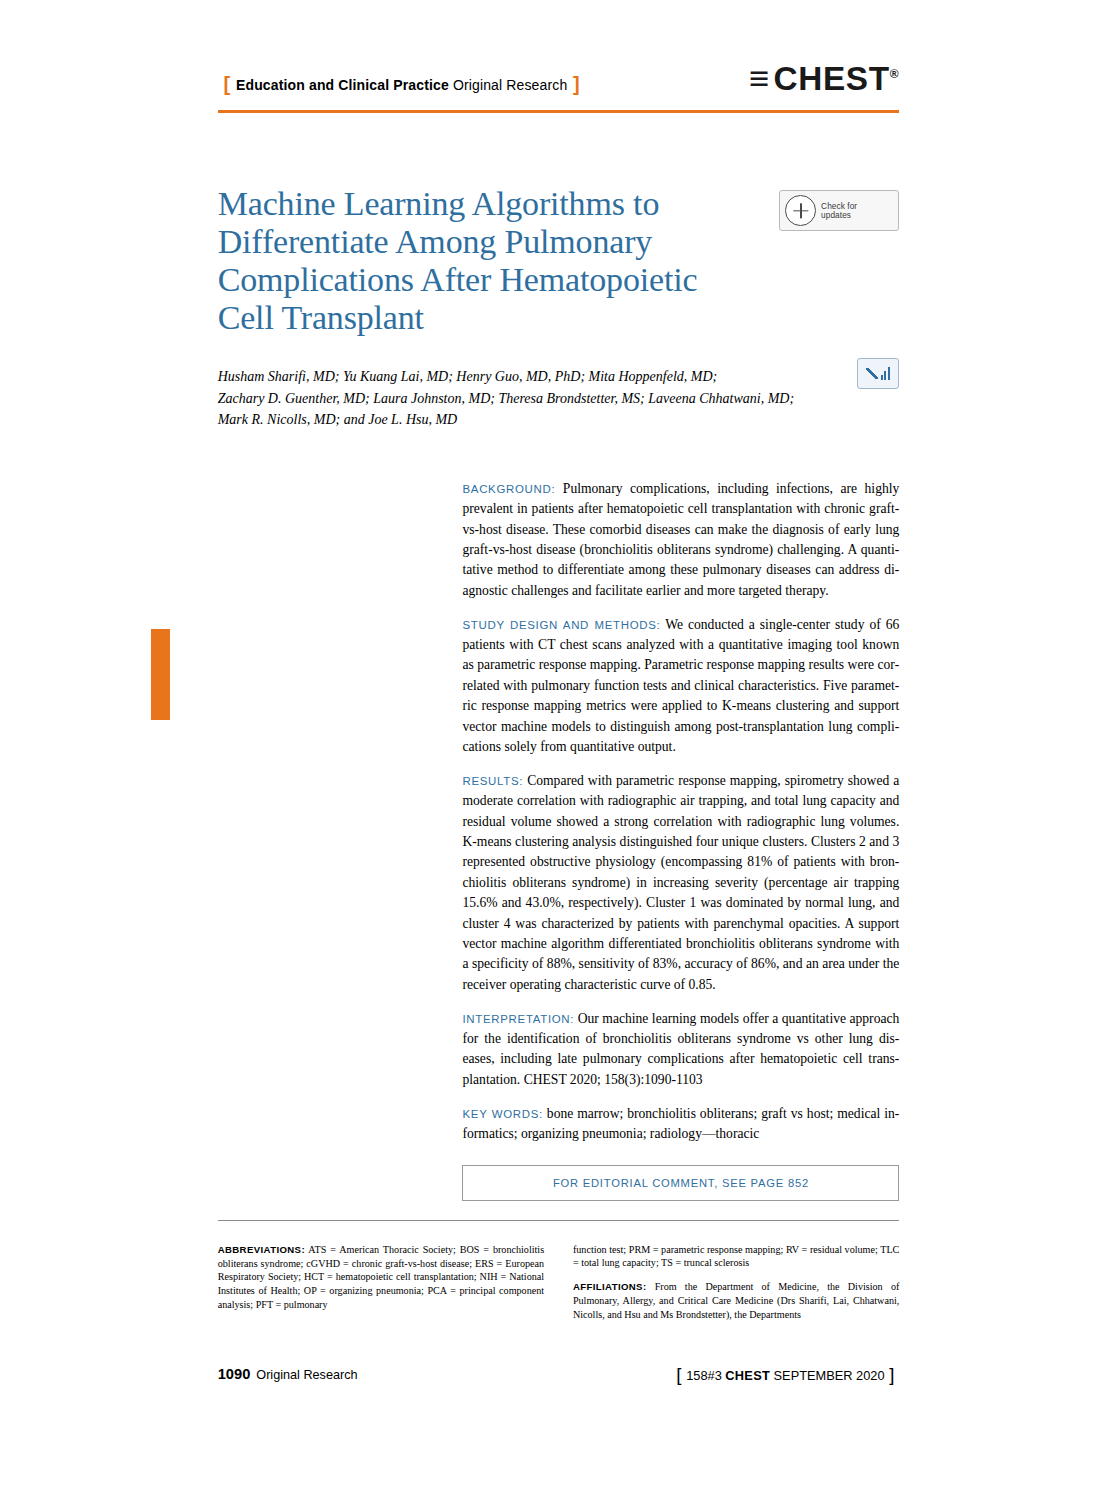[Education and Clinical Practice Original Research]
≡CHEST®
Machine Learning Algorithms to Differentiate Among Pulmonary Complications After Hematopoietic Cell Transplant
Check for
updates
Husham Sharifi, MD; Yu Kuang Lai, MD; Henry Guo, MD, PhD; Mita Hoppenfeld, MD;
Zachary D. Guenther, MD; Laura Johnston, MD; Theresa Brondstetter, MS; Laveena Chhatwani, MD;
Mark R. Nicolls, MD; and Joe L. Hsu, MD
Background: Pulmonary complications, including infections, are highly prevalent in patients after hematopoietic cell transplantation with chronic graft-vs-host disease. These comorbid diseases can make the diagnosis of early lung graft-vs-host disease (bronchiolitis obliterans syndrome) challenging. A quantitative method to differentiate among these pulmonary diseases can address diagnostic challenges and facilitate earlier and more targeted therapy.
Study Design and Methods: We conducted a single-center study of 66 patients with CT chest scans analyzed with a quantitative imaging tool known as parametric response mapping. Parametric response mapping results were correlated with pulmonary function tests and clinical characteristics. Five parametric response mapping metrics were applied to K-means clustering and support vector machine models to distinguish among post-transplantation lung complications solely from quantitative output.
Results: Compared with parametric response mapping, spirometry showed a moderate correlation with radiographic air trapping, and total lung capacity and residual volume showed a strong correlation with radiographic lung volumes. K-means clustering analysis distinguished four unique clusters. Clusters 2 and 3 represented obstructive physiology (encompassing 81% of patients with bronchiolitis obliterans syndrome) in increasing severity (percentage air trapping 15.6% and 43.0%, respectively). Cluster 1 was dominated by normal lung, and cluster 4 was characterized by patients with parenchymal opacities. A support vector machine algorithm differentiated bronchiolitis obliterans syndrome with a specificity of 88%, sensitivity of 83%, accuracy of 86%, and an area under the receiver operating characteristic curve of 0.85.
Interpretation: Our machine learning models offer a quantitative approach for the identification of bronchiolitis obliterans syndrome vs other lung diseases, including late pulmonary complications after hematopoietic cell transplantation. CHEST 2020; 158(3):1090-1103
Key Words: bone marrow; bronchiolitis obliterans; graft vs host; medical informatics; organizing pneumonia; radiology—thoracic
For Editorial Comment, see page 852
ABBREVIATIONS: ATS = American Thoracic Society; BOS = bronchiolitis obliterans syndrome; cGVHD = chronic graft-vs-host disease; ERS = European Respiratory Society; HCT = hematopoietic cell transplantation; NIH = National Institutes of Health; OP = organizing pneumonia; PCA = principal component analysis; PFT = pulmonary
function test; PRM = parametric response mapping; RV = residual volume; TLC = total lung capacity; TS = truncal sclerosis
AFFILIATIONS: From the Department of Medicine, the Division of Pulmonary, Allergy, and Critical Care Medicine (Drs Sharifi, Lai, Chhatwani, Nicolls, and Hsu and Ms Brondstetter), the Departments
1090 Original Research
[158#3 CHEST SEPTEMBER 2020]